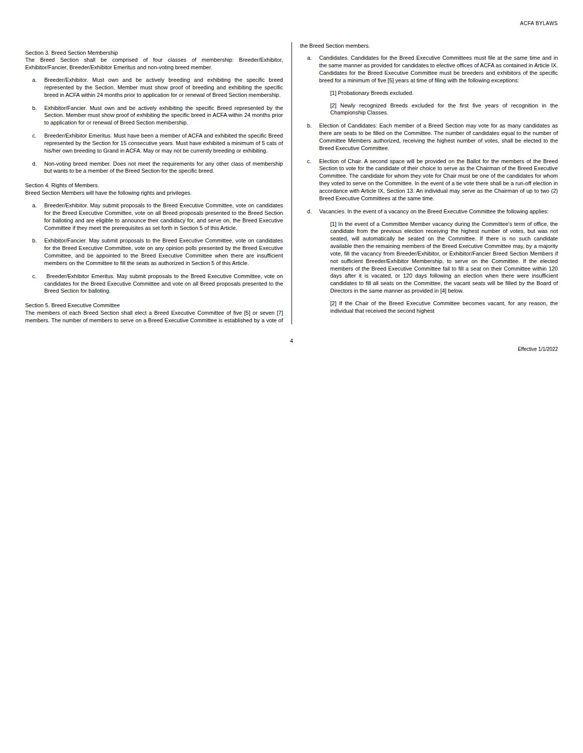ACFA BYLAWS
Section 3. Breed Section Membership
The Breed Section shall be comprised of four classes of membership: Breeder/Exhibitor, Exhibitor/Fancier, Breeder/Exhibitor Emeritus and non-voting breed member.
Breeder/Exhibitor. Must own and be actively breeding and exhibiting the specific breed represented by the Section. Member must show proof of breeding and exhibiting the specific breed in ACFA within 24 months prior to application for or renewal of Breed Section membership.
Exhibitor/Fancier. Must own and be actively exhibiting the specific Breed represented by the Section. Member must show proof of exhibiting the specific breed in ACFA within 24 months prior to application for or renewal of Breed Section membership.
Breeder/Exhibitor Emeritus. Must have been a member of ACFA and exhibited the specific Breed represented by the Section for 15 consecutive years. Must have exhibited a minimum of 5 cats of his/her own breeding to Grand in ACFA. May or may not be currently breeding or exhibiting.
Non-voting breed member. Does not meet the requirements for any other class of membership but wants to be a member of the Breed Section for the specific breed.
Section 4. Rights of Members.
Breed Section Members will have the following rights and privileges.
Breeder/Exhibitor. May submit proposals to the Breed Executive Committee, vote on candidates for the Breed Executive Committee, vote on all Breed proposals presented to the Breed Section for balloting and are eligible to announce their candidacy for, and serve on, the Breed Executive Committee if they meet the prerequisites as set forth in Section 5 of this Article.
Exhibitor/Fancier. May submit proposals to the Breed Executive Committee, vote on candidates for the Breed Executive Committee, vote on any opinion polls presented by the Breed Executive Committee, and be appointed to the Breed Executive Committee when there are insufficient members on the Committee to fill the seats as authorized in Section 5 of this Article.
Breeder/Exhibitor Emeritus. May submit proposals to the Breed Executive Committee, vote on candidates for the Breed Executive Committee and vote on all Breed proposals presented to the Breed Section for balloting.
Section 5. Breed Executive Committee
The members of each Breed Section shall elect a Breed Executive Committee of five [5] or seven [7] members. The number of members to serve on a Breed Executive Committee is established by a vote of the Breed Section members.
Candidates. Candidates for the Breed Executive Committees must file at the same time and in the same manner as provided for candidates to elective offices of ACFA as contained in Article IX. Candidates for the Breed Executive Committee must be breeders and exhibitors of the specific breed for a minimum of five [5] years at time of filing with the following exceptions:
[1] Probationary Breeds excluded.
[2] Newly recognized Breeds excluded for the first five years of recognition in the Championship Classes.
Election of Candidates: Each member of a Breed Section may vote for as many candidates as there are seats to be filled on the Committee. The number of candidates equal to the number of Committee Members authorized, receiving the highest number of votes, shall be elected to the Breed Executive Committee.
Election of Chair. A second space will be provided on the Ballot for the members of the Breed Section to vote for the candidate of their choice to serve as the Chairman of the Breed Executive Committee. The candidate for whom they vote for Chair must be one of the candidates for whom they voted to serve on the Committee. In the event of a tie vote there shall be a run-off election in accordance with Article IX, Section 13. An individual may serve as the Chairman of up to two (2) Breed Executive Committees at the same time.
Vacancies. In the event of a vacancy on the Breed Executive Committee the following applies:
[1] In the event of a Committee Member vacancy during the Committee's term of office, the candidate from the previous election receiving the highest number of votes, but was not seated, will automatically be seated on the Committee. If there is no such candidate available then the remaining members of the Breed Executive Committee may, by a majority vote, fill the vacancy from Breeder/Exhibitor, or Exhibitor/Fancier Breed Section Members if not sufficient Breeder/Exhibitor Membership, to serve on the Committee. If the elected members of the Breed Executive Committee fail to fill a seat on their Committee within 120 days after it is vacated, or 120 days following an election when there were insufficient candidates to fill all seats on the Committee, the vacant seats will be filled by the Board of Directors in the same manner as provided in [4] below.
[2] If the Chair of the Breed Executive Committee becomes vacant, for any reason, the individual that received the second highest
4
Effective 1/1/2022